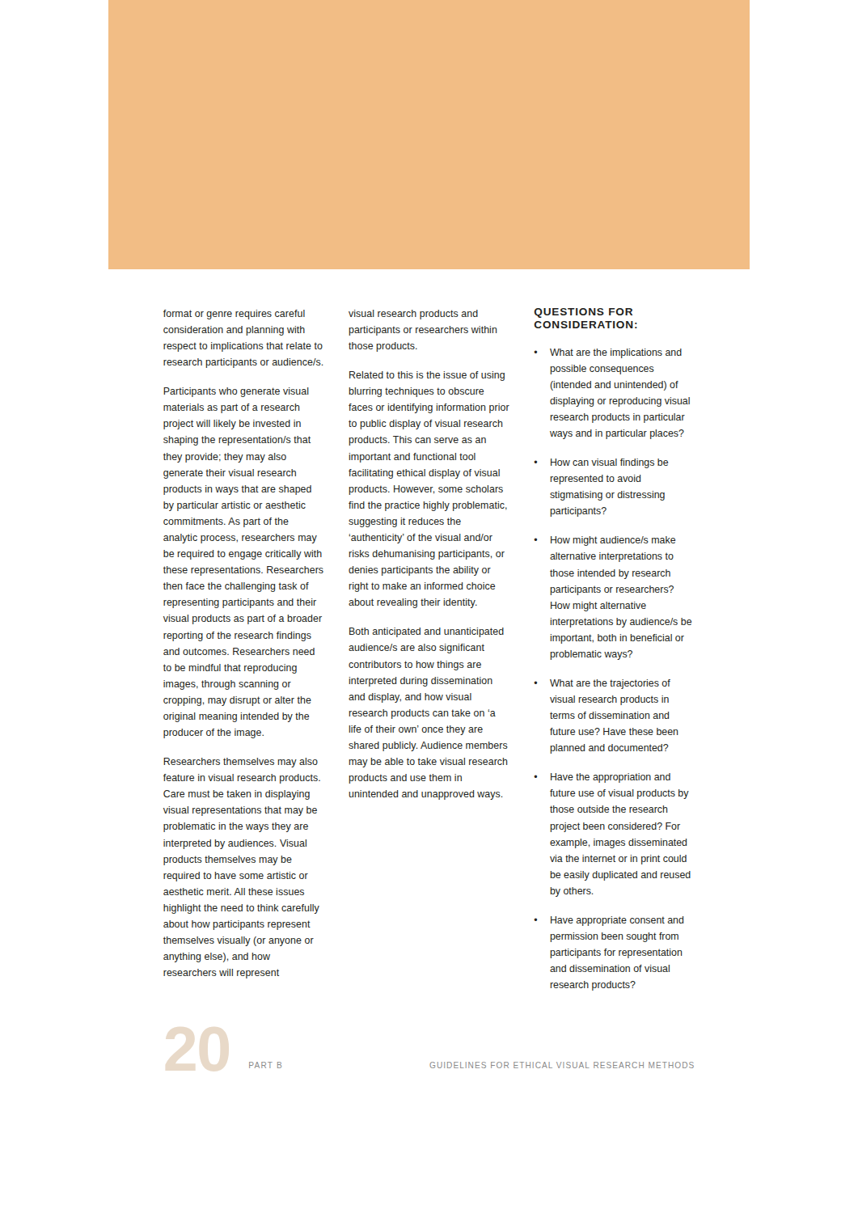format or genre requires careful consideration and planning with respect to implications that relate to research participants or audience/s.
Participants who generate visual materials as part of a research project will likely be invested in shaping the representation/s that they provide; they may also generate their visual research products in ways that are shaped by particular artistic or aesthetic commitments. As part of the analytic process, researchers may be required to engage critically with these representations. Researchers then face the challenging task of representing participants and their visual products as part of a broader reporting of the research findings and outcomes. Researchers need to be mindful that reproducing images, through scanning or cropping, may disrupt or alter the original meaning intended by the producer of the image.
Researchers themselves may also feature in visual research products. Care must be taken in displaying visual representations that may be problematic in the ways they are interpreted by audiences. Visual products themselves may be required to have some artistic or aesthetic merit. All these issues highlight the need to think carefully about how participants represent themselves visually (or anyone or anything else), and how researchers will represent
visual research products and participants or researchers within those products.
Related to this is the issue of using blurring techniques to obscure faces or identifying information prior to public display of visual research products. This can serve as an important and functional tool facilitating ethical display of visual products. However, some scholars find the practice highly problematic, suggesting it reduces the ‘authenticity’ of the visual and/or risks dehumanising participants, or denies participants the ability or right to make an informed choice about revealing their identity.
Both anticipated and unanticipated audience/s are also significant contributors to how things are interpreted during dissemination and display, and how visual research products can take on ‘a life of their own’ once they are shared publicly. Audience members may be able to take visual research products and use them in unintended and unapproved ways.
Questions for consideration:
What are the implications and possible consequences (intended and unintended) of displaying or reproducing visual research products in particular ways and in particular places?
How can visual findings be represented to avoid stigmatising or distressing participants?
How might audience/s make alternative interpretations to those intended by research participants or researchers? How might alternative interpretations by audience/s be important, both in beneficial or problematic ways?
What are the trajectories of visual research products in terms of dissemination and future use? Have these been planned and documented?
Have the appropriation and future use of visual products by those outside the research project been considered? For example, images disseminated via the internet or in print could be easily duplicated and reused by others.
Have appropriate consent and permission been sought from participants for representation and dissemination of visual research products?
20
Part B
Guidelines for Ethical Visual Research Methods